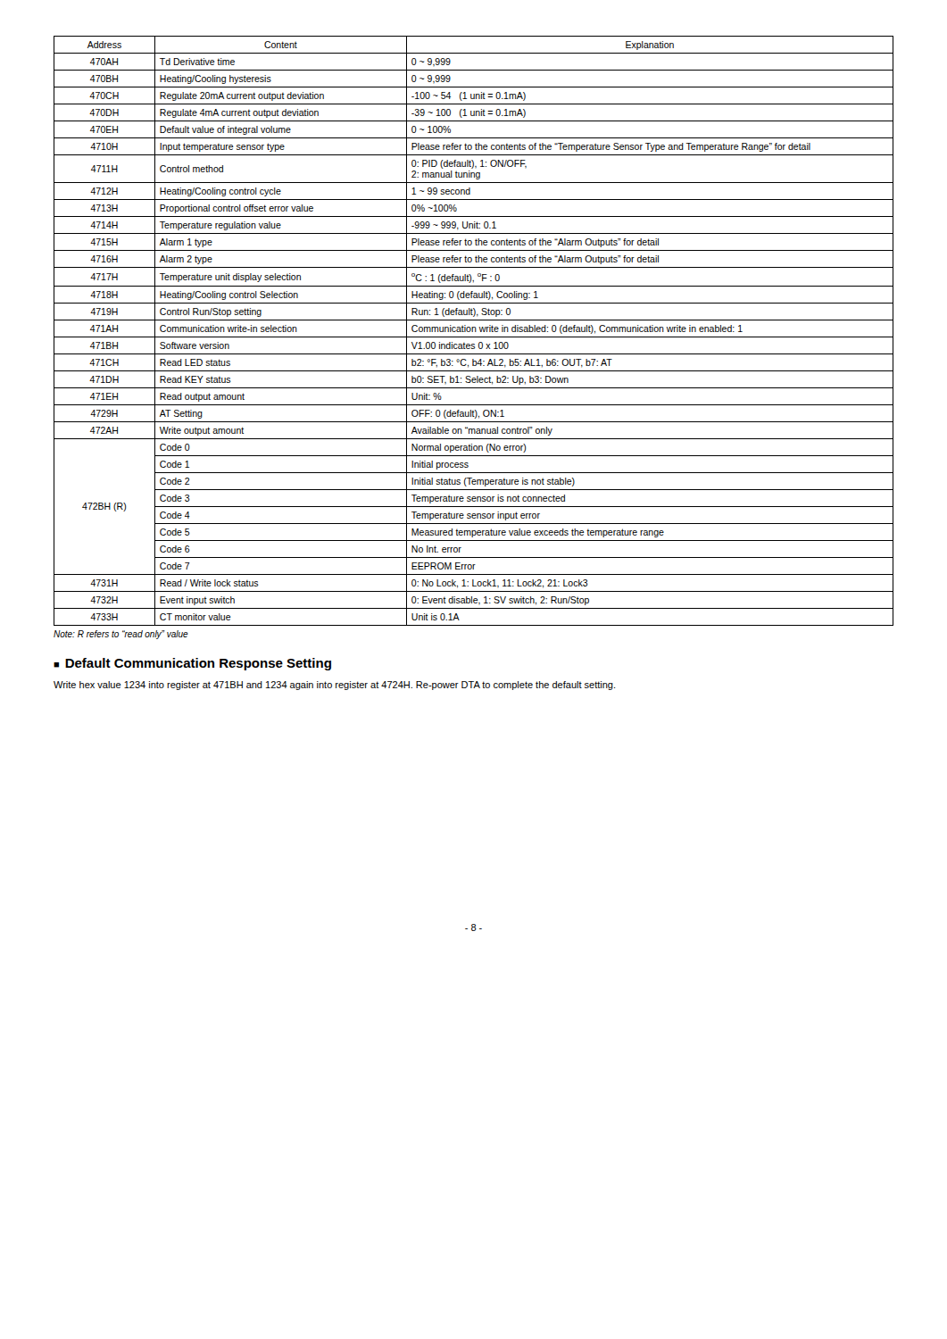| Address | Content | Explanation |
| --- | --- | --- |
| 470AH | Td Derivative time | 0 ~ 9,999 |
| 470BH | Heating/Cooling hysteresis | 0 ~ 9,999 |
| 470CH | Regulate 20mA current output deviation | -100 ~ 54 (1 unit = 0.1mA) |
| 470DH | Regulate 4mA current output deviation | -39 ~ 100 (1 unit = 0.1mA) |
| 470EH | Default value of integral volume | 0 ~ 100% |
| 4710H | Input temperature sensor type | Please refer to the contents of the “Temperature Sensor Type and Temperature Range” for detail |
| 4711H | Control method | 0: PID (default), 1: ON/OFF, 2: manual tuning |
| 4712H | Heating/Cooling control cycle | 1 ~ 99 second |
| 4713H | Proportional control offset error value | 0% ~100% |
| 4714H | Temperature regulation value | -999 ~ 999, Unit: 0.1 |
| 4715H | Alarm 1 type | Please refer to the contents of the “Alarm Outputs” for detail |
| 4716H | Alarm 2 type | Please refer to the contents of the “Alarm Outputs” for detail |
| 4717H | Temperature unit display selection | o C : 1 (default), o F : 0 |
| 4718H | Heating/Cooling control Selection | Heating: 0 (default), Cooling: 1 |
| 4719H | Control Run/Stop setting | Run: 1 (default), Stop: 0 |
| 471AH | Communication write-in selection | Communication write in disabled: 0 (default), Communication write in enabled: 1 |
| 471BH | Software version | V1.00 indicates 0 x 100 |
| 471CH | Read LED status | b2: °F, b3: °C, b4: AL2, b5: AL1, b6: OUT, b7: AT |
| 471DH | Read KEY status | b0: SET, b1: Select, b2: Up, b3: Down |
| 471EH | Read output amount | Unit: % |
| 4729H | AT Setting | OFF: 0 (default), ON:1 |
| 472AH | Write output amount | Available on “manual control” only |
| 472BH (R) | Code 0 | Normal operation (No error) |
| Code 1 | Initial process |
| Code 2 | Initial status (Temperature is not stable) |
| Code 3 | Temperature sensor is not connected |
| Code 4 | Temperature sensor input error |
| Code 5 | Measured temperature value exceeds the temperature range |
| Code 6 | No Int. error |
| Code 7 | EEPROM Error |
| 4731H | Read / Write lock status | 0: No Lock, 1: Lock1, 11: Lock2, 21: Lock3 |
| 4732H | Event input switch | 0: Event disable, 1: SV switch, 2: Run/Stop |
| 4733H | CT monitor value | Unit is 0.1A |
Note: R refers to “read only” value
Default Communication Response Setting
Write hex value 1234 into register at 471BH and 1234 again into register at 4724H. Re-power DTA to complete the default setting.
- 8 -